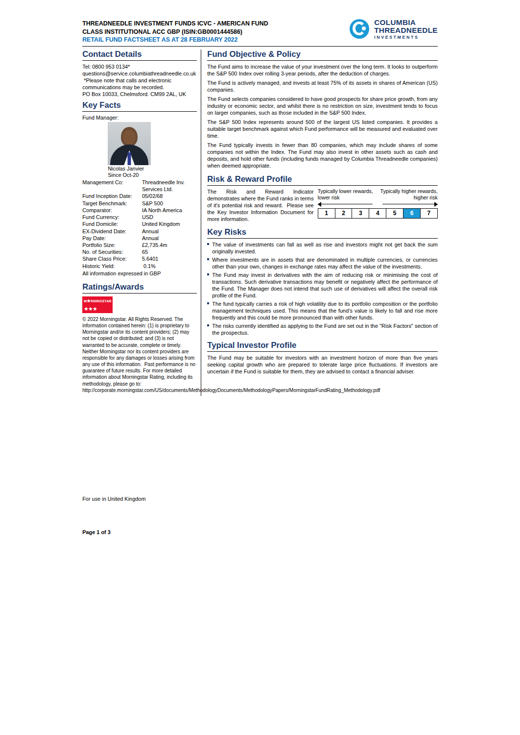THREADNEEDLE INVESTMENT FUNDS ICVC - AMERICAN FUND
CLASS INSTITUTIONAL ACC GBP (ISIN:GB0001444586)
RETAIL FUND FACTSHEET AS AT 28 FEBRUARY 2022
COLUMBIA THREADNEEDLE INVESTMENTS
Contact Details
Tel: 0800 953 0134*
questions@service.columbiathreadneedle.co.uk
*Please note that calls and electronic communications may be recorded.
PO Box 10033, Chelmsford. CM99 2AL, UK
Key Facts
Fund Manager:
Nicolas Janvier
Since Oct-20
| Management Co: | Threadneedle Inv. Services Ltd. |
| Fund Inception Date: | 05/02/68 |
| Target Benchmark: | S&P 500 |
| Comparator: | IA North America |
| Fund Currency: | USD |
| Fund Domicile: | United Kingdom |
| EX-Dividend Date: | Annual |
| Pay Date: | Annual |
| Portfolio Size: | £2,735.4m |
| No. of Securities: | 65 |
| Share Class Price: | 5.6401 |
| Historic Yield: | 0.1% |
All information expressed in GBP
Ratings/Awards
M★RNINGSTAR
★★★
© 2022 Morningstar. All Rights Reserved. The information contained herein: (1) is proprietary to Morningstar and/or its content providers; (2) may not be copied or distributed; and (3) is not warranted to be accurate, complete or timely. Neither Morningstar nor its content providers are responsible for any damages or losses arising from any use of this information. Past performance is no guarantee of future results. For more detailed information about Morningstar Rating, including its methodology, please go to: http://corporate.morningstar.com/US/documents/MethodologyDocuments/MethodologyPapers/MorningstarFundRating_Methodology.pdf
Fund Objective & Policy
The Fund aims to increase the value of your investment over the long term. It looks to outperform the S&P 500 Index over rolling 3-year periods, after the deduction of charges.
The Fund is actively managed, and invests at least 75% of its assets in shares of American (US) companies.
The Fund selects companies considered to have good prospects for share price growth, from any industry or economic sector, and whilst there is no restriction on size, investment tends to focus on larger companies, such as those included in the S&P 500 Index.
The S&P 500 Index represents around 500 of the largest US listed companies. It provides a suitable target benchmark against which Fund performance will be measured and evaluated over time.
The Fund typically invests in fewer than 80 companies, which may include shares of some companies not within the Index. The Fund may also invest in other assets such as cash and deposits, and hold other funds (including funds managed by Columbia Threadneedle companies) when deemed appropriate.
Risk & Reward Profile
The Risk and Reward Indicator demonstrates where the Fund ranks in terms of it's potential risk and reward. Please see the Key Investor Information Document for more information.
Typically lower rewards,
lower risk
Typically higher rewards,
higher risk
| 1 | 2 | 3 | 4 | 5 | 6 | 7 |
Key Risks
The value of investments can fall as well as rise and investors might not get back the sum originally invested.
Where investments are in assets that are denominated in multiple currencies, or currencies other than your own, changes in exchange rates may affect the value of the investments.
The Fund may invest in derivatives with the aim of reducing risk or minimising the cost of transactions. Such derivative transactions may benefit or negatively affect the performance of the Fund. The Manager does not intend that such use of derivatives will affect the overall risk profile of the Fund.
The fund typically carries a risk of high volatility due to its portfolio composition or the portfolio management techniques used. This means that the fund’s value is likely to fall and rise more frequently and this could be more pronounced than with other funds.
The risks currently identified as applying to the Fund are set out in the "Risk Factors" section of the prospectus.
Typical Investor Profile
The Fund may be suitable for investors with an investment horizon of more than five years seeking capital growth who are prepared to tolerate large price fluctuations. If investors are uncertain if the Fund is suitable for them, they are advised to contact a financial adviser.
For use in United Kingdom
Page 1 of 3